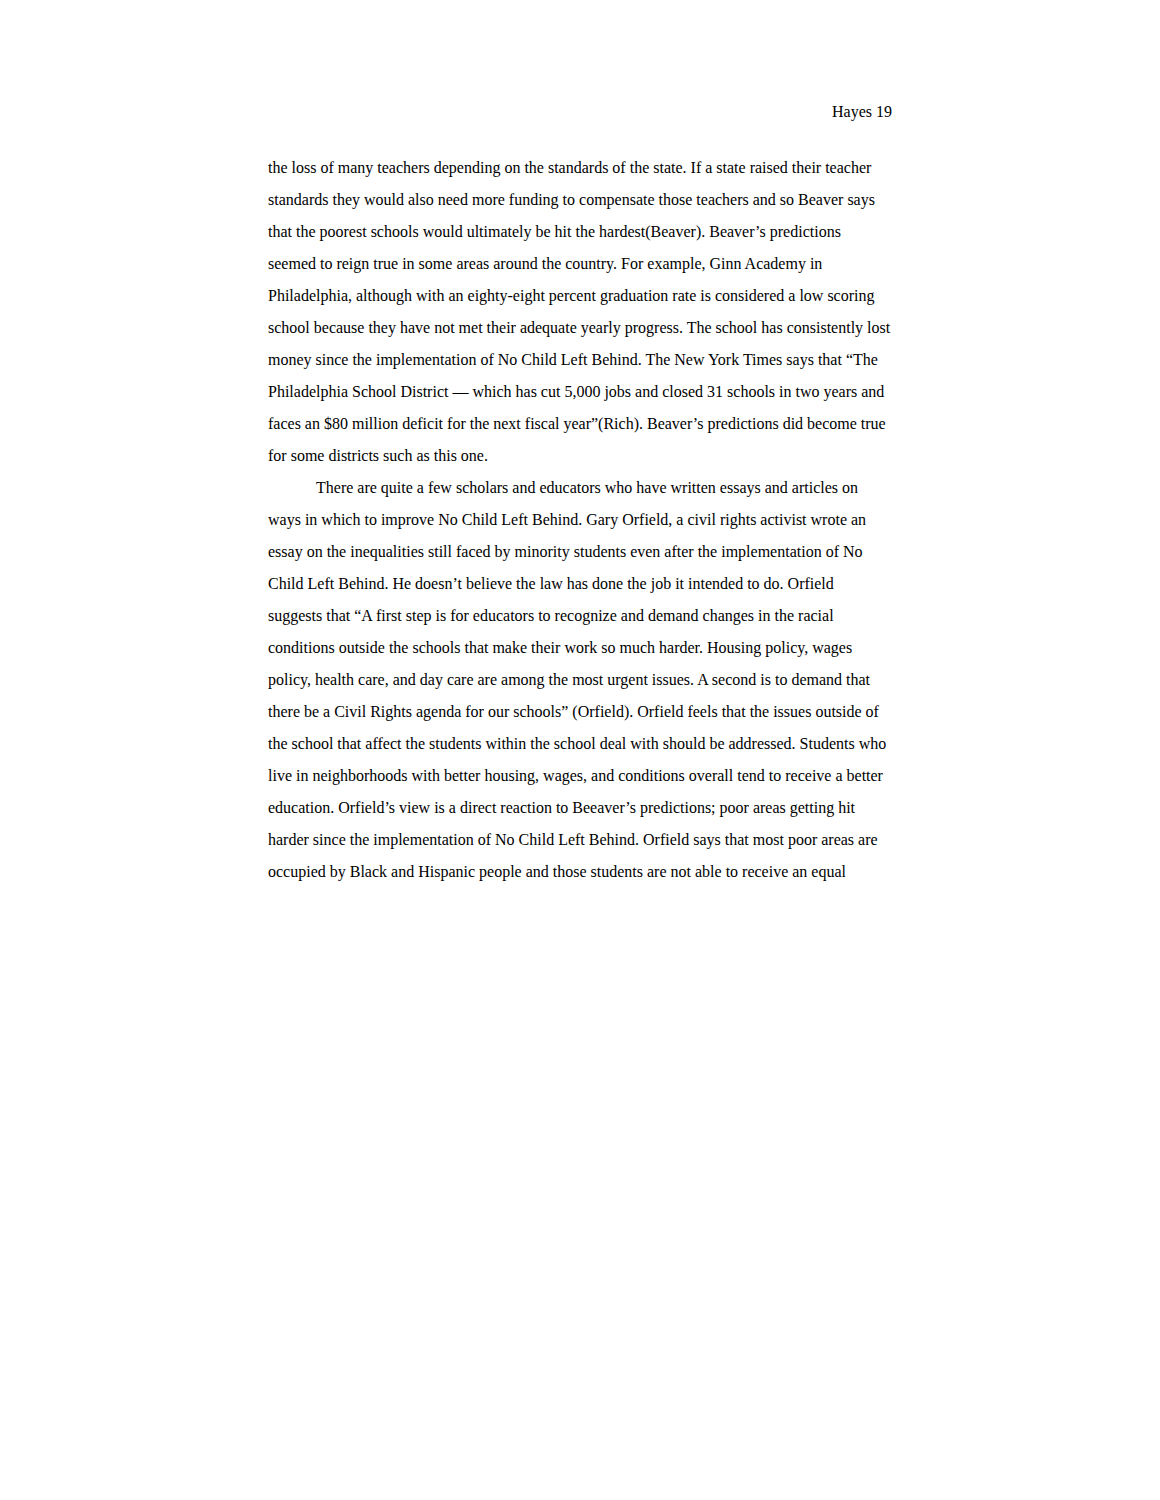Hayes 19
the loss of many teachers depending on the standards of the state. If a state raised their teacher standards they would also need more funding to compensate those teachers and so Beaver says that the poorest schools would ultimately be hit the hardest(Beaver). Beaver’s predictions seemed to reign true in some areas around the country. For example, Ginn Academy in Philadelphia, although with an eighty-eight percent graduation rate is considered a low scoring school because they have not met their adequate yearly progress. The school has consistently lost money since the implementation of No Child Left Behind. The New York Times says that “The Philadelphia School District — which has cut 5,000 jobs and closed 31 schools in two years and faces an $80 million deficit for the next fiscal year”(Rich). Beaver’s predictions did become true for some districts such as this one.
There are quite a few scholars and educators who have written essays and articles on ways in which to improve No Child Left Behind. Gary Orfield, a civil rights activist wrote an essay on the inequalities still faced by minority students even after the implementation of No Child Left Behind. He doesn’t believe the law has done the job it intended to do. Orfield suggests that “A first step is for educators to recognize and demand changes in the racial conditions outside the schools that make their work so much harder. Housing policy, wages policy, health care, and day care are among the most urgent issues. A second is to demand that there be a Civil Rights agenda for our schools” (Orfield). Orfield feels that the issues outside of the school that affect the students within the school deal with should be addressed. Students who live in neighborhoods with better housing, wages, and conditions overall tend to receive a better education. Orfield’s view is a direct reaction to Beeaver’s predictions; poor areas getting hit harder since the implementation of No Child Left Behind. Orfield says that most poor areas are occupied by Black and Hispanic people and those students are not able to receive an equal